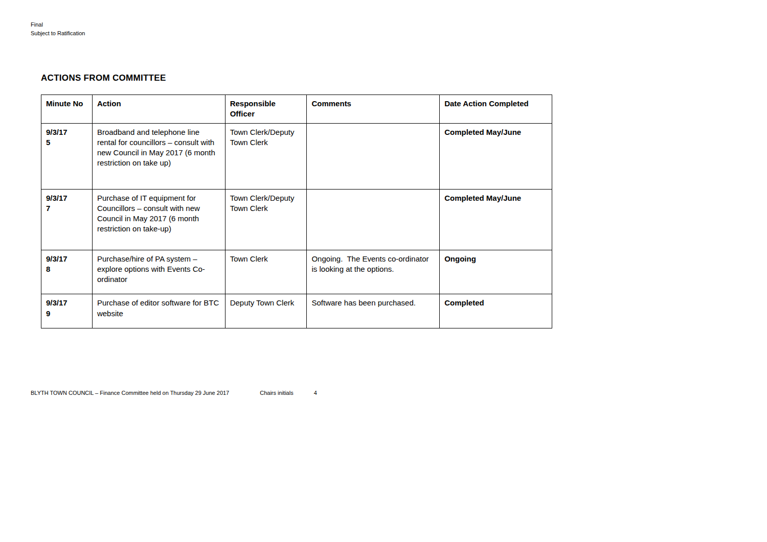Final
Subject to Ratification
ACTIONS FROM COMMITTEE
| Minute No | Action | Responsible Officer | Comments | Date Action Completed |
| --- | --- | --- | --- | --- |
| 9/3/17 5 | Broadband and telephone line rental for councillors – consult with new Council in May 2017 (6 month restriction on take up) | Town Clerk/Deputy Town Clerk | | Completed May/June |
| 9/3/17 7 | Purchase of IT equipment for Councillors – consult with new Council in May 2017 (6 month restriction on take-up) | Town Clerk/Deputy Town Clerk | | Completed May/June |
| 9/3/17 8 | Purchase/hire of PA system – explore options with Events Co-ordinator | Town Clerk | Ongoing. The Events co-ordinator is looking at the options. | Ongoing |
| 9/3/17 9 | Purchase of editor software for BTC website | Deputy Town Clerk | Software has been purchased. | Completed |
BLYTH TOWN COUNCIL – Finance Committee held on Thursday 29 June 2017 Chairs initials 4